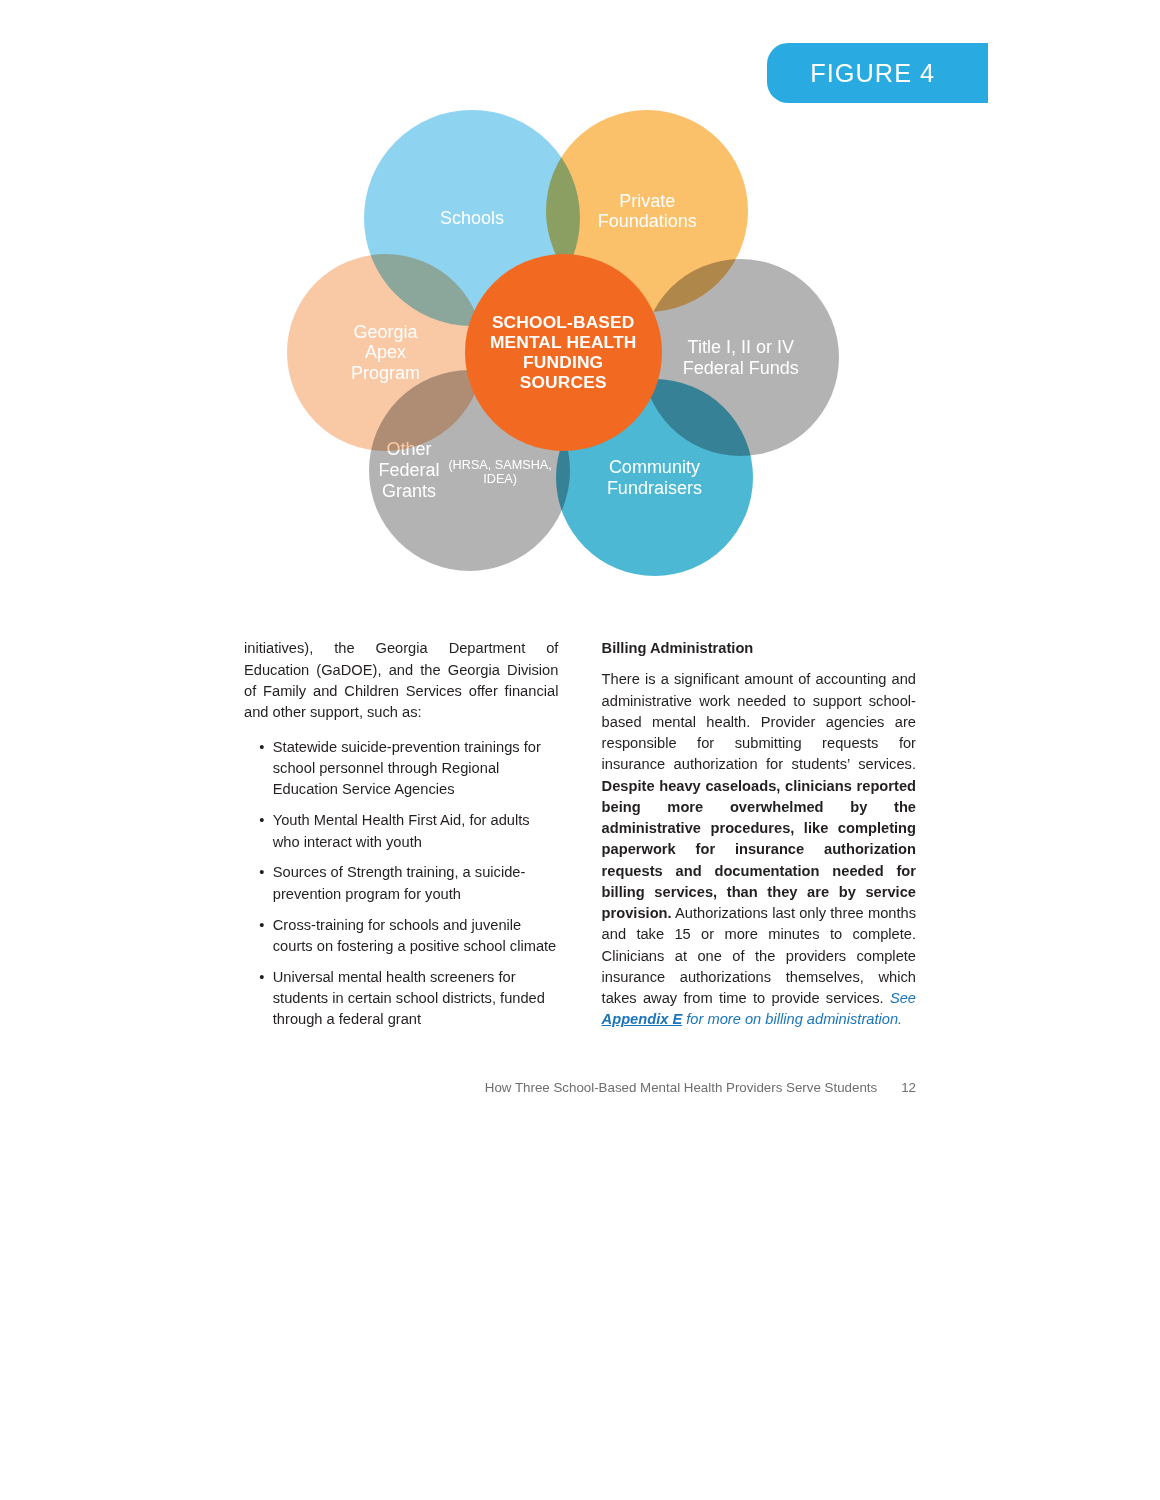FIGURE 4
Schools
Private
Foundations
Georgia
Apex
Program
Title I, II or IV
Federal Funds
Other
Federal
Grants(HRSA, SAMSHA, IDEA)
Community
Fundraisers
SCHOOL-BASED
MENTAL HEALTH
FUNDING
SOURCES
initiatives), the Georgia Department of Education (GaDOE), and the Georgia Division of Family and Children Services offer financial and other support, such as:
Statewide suicide-prevention trainings for school personnel through Regional Education Service Agencies
Youth Mental Health First Aid, for adults who interact with youth
Sources of Strength training, a suicide-prevention program for youth
Cross-training for schools and juvenile courts on fostering a positive school climate
Universal mental health screeners for students in certain school districts, funded through a federal grant
Billing Administration
There is a significant amount of accounting and administrative work needed to support school-based mental health. Provider agencies are responsible for submitting requests for insurance authorization for students’ services. Despite heavy caseloads, clinicians reported being more overwhelmed by the administrative procedures, like completing paperwork for insurance authorization requests and documentation needed for billing services, than they are by service provision. Authorizations last only three months and take 15 or more minutes to complete. Clinicians at one of the providers complete insurance authorizations themselves, which takes away from time to provide services. See Appendix E for more on billing administration.
How Three School-Based Mental Health Providers Serve Students12